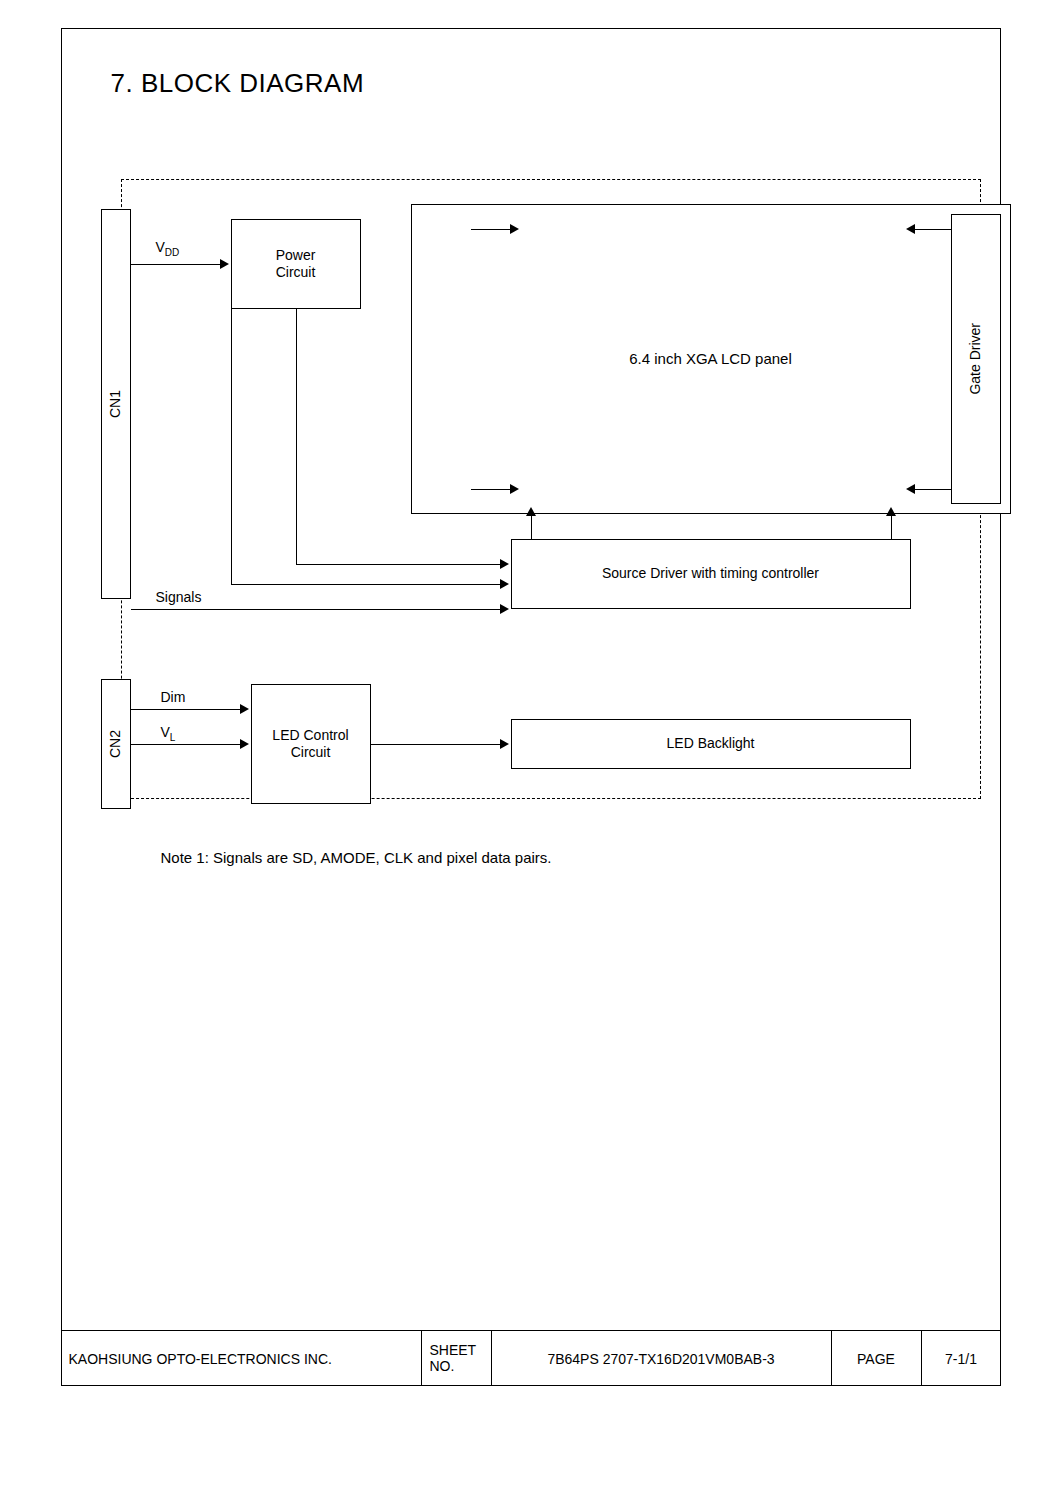7. BLOCK DIAGRAM
CN1
Power
Circuit
Gate Driver
6.4 inch XGA LCD panel
Gate Driver
Source Driver with timing controller
CN2
LED Control
Circuit
LED Backlight
VDD
Signals
Dim
VL
Note 1: Signals are SD, AMODE, CLK and pixel data pairs.
KAOHSIUNG OPTO-ELECTRONICS INC.
SHEET
NO.
7B64PS 2707-TX16D201VM0BAB-3
PAGE
7-1/1